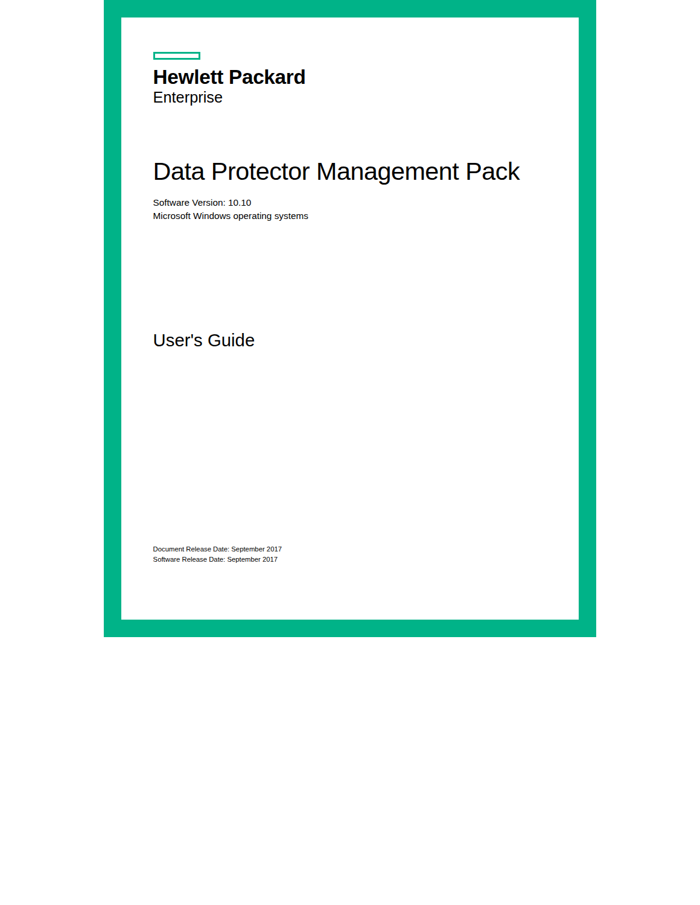Hewlett Packard
Enterprise
Data Protector Management Pack
Software Version: 10.10
Microsoft Windows operating systems
User's Guide
Document Release Date: September 2017
Software Release Date: September 2017